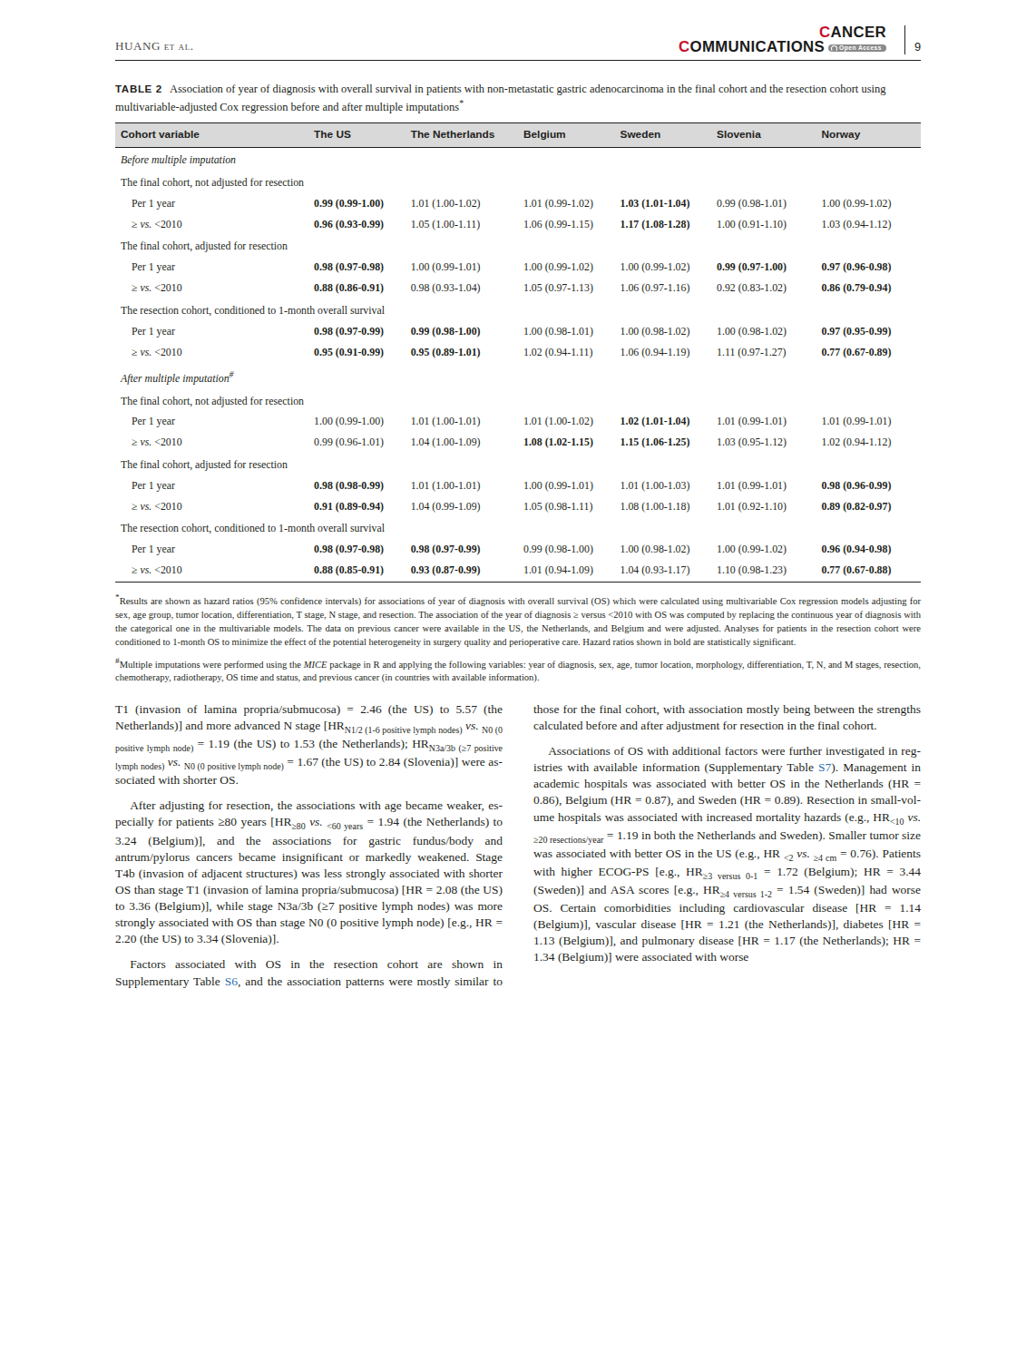Huang et al.
CANCER
COMMUNICATIONSOpen Access
9
TABLE 2 Association of year of diagnosis with overall survival in patients with non-metastatic gastric adenocarcinoma in the final cohort and the resection cohort using multivariable-adjusted Cox regression before and after multiple imputations*
| Cohort variable | The US | The Netherlands | Belgium | Sweden | Slovenia | Norway |
| --- | --- | --- | --- | --- | --- | --- |
| Before multiple imputation |
| The final cohort, not adjusted for resection |
| Per 1 year | 0.99 (0.99-1.00) | 1.01 (1.00-1.02) | 1.01 (0.99-1.02) | 1.03 (1.01-1.04) | 0.99 (0.98-1.01) | 1.00 (0.99-1.02) |
| ≥ vs. <2010 | 0.96 (0.93-0.99) | 1.05 (1.00-1.11) | 1.06 (0.99-1.15) | 1.17 (1.08-1.28) | 1.00 (0.91-1.10) | 1.03 (0.94-1.12) |
| The final cohort, adjusted for resection |
| Per 1 year | 0.98 (0.97-0.98) | 1.00 (0.99-1.01) | 1.00 (0.99-1.02) | 1.00 (0.99-1.02) | 0.99 (0.97-1.00) | 0.97 (0.96-0.98) |
| ≥ vs. <2010 | 0.88 (0.86-0.91) | 0.98 (0.93-1.04) | 1.05 (0.97-1.13) | 1.06 (0.97-1.16) | 0.92 (0.83-1.02) | 0.86 (0.79-0.94) |
| The resection cohort, conditioned to 1-month overall survival |
| Per 1 year | 0.98 (0.97-0.99) | 0.99 (0.98-1.00) | 1.00 (0.98-1.01) | 1.00 (0.98-1.02) | 1.00 (0.98-1.02) | 0.97 (0.95-0.99) |
| ≥ vs. <2010 | 0.95 (0.91-0.99) | 0.95 (0.89-1.01) | 1.02 (0.94-1.11) | 1.06 (0.94-1.19) | 1.11 (0.97-1.27) | 0.77 (0.67-0.89) |
| After multiple imputation # |
| The final cohort, not adjusted for resection |
| Per 1 year | 1.00 (0.99-1.00) | 1.01 (1.00-1.01) | 1.01 (1.00-1.02) | 1.02 (1.01-1.04) | 1.01 (0.99-1.01) | 1.01 (0.99-1.01) |
| ≥ vs. <2010 | 0.99 (0.96-1.01) | 1.04 (1.00-1.09) | 1.08 (1.02-1.15) | 1.15 (1.06-1.25) | 1.03 (0.95-1.12) | 1.02 (0.94-1.12) |
| The final cohort, adjusted for resection |
| Per 1 year | 0.98 (0.98-0.99) | 1.01 (1.00-1.01) | 1.00 (0.99-1.01) | 1.01 (1.00-1.03) | 1.01 (0.99-1.01) | 0.98 (0.96-0.99) |
| ≥ vs. <2010 | 0.91 (0.89-0.94) | 1.04 (0.99-1.09) | 1.05 (0.98-1.11) | 1.08 (1.00-1.18) | 1.01 (0.92-1.10) | 0.89 (0.82-0.97) |
| The resection cohort, conditioned to 1-month overall survival |
| Per 1 year | 0.98 (0.97-0.98) | 0.98 (0.97-0.99) | 0.99 (0.98-1.00) | 1.00 (0.98-1.02) | 1.00 (0.99-1.02) | 0.96 (0.94-0.98) |
| ≥ vs. <2010 | 0.88 (0.85-0.91) | 0.93 (0.87-0.99) | 1.01 (0.94-1.09) | 1.04 (0.93-1.17) | 1.10 (0.98-1.23) | 0.77 (0.67-0.88) |
*Results are shown as hazard ratios (95% confidence intervals) for associations of year of diagnosis with overall survival (OS) which were calculated using multivariable Cox regression models adjusting for sex, age group, tumor location, differentiation, T stage, N stage, and resection. The association of the year of diagnosis ≥ versus <2010 with OS was computed by replacing the continuous year of diagnosis with the categorical one in the multivariable models. The data on previous cancer were available in the US, the Netherlands, and Belgium and were adjusted. Analyses for patients in the resection cohort were conditioned to 1-month OS to minimize the effect of the potential heterogeneity in surgery quality and perioperative care. Hazard ratios shown in bold are statistically significant.
#Multiple imputations were performed using the MICE package in R and applying the following variables: year of diagnosis, sex, age, tumor location, morphology, differentiation, T, N, and M stages, resection, chemotherapy, radiotherapy, OS time and status, and previous cancer (in countries with available information).
T1 (invasion of lamina propria/submucosa) = 2.46 (the US) to 5.57 (the Netherlands)] and more advanced N stage [HRN1/2 (1-6 positive lymph nodes) vs. N0 (0 positive lymph node) = 1.19 (the US) to 1.53 (the Netherlands); HRN3a/3b (≥7 positive lymph nodes) vs. N0 (0 positive lymph node) = 1.67 (the US) to 2.84 (Slovenia)] were associated with shorter OS.
After adjusting for resection, the associations with age became weaker, especially for patients ≥80 years [HR≥80 vs. <60 years = 1.94 (the Netherlands) to 3.24 (Belgium)], and the associations for gastric fundus/body and antrum/pylorus cancers became insignificant or markedly weakened. Stage T4b (invasion of adjacent structures) was less strongly associated with shorter OS than stage T1 (invasion of lamina propria/submucosa) [HR = 2.08 (the US) to 3.36 (Belgium)], while stage N3a/3b (≥7 positive lymph nodes) was more strongly associated with OS than stage N0 (0 positive lymph node) [e.g., HR = 2.20 (the US) to 3.34 (Slovenia)].
Factors associated with OS in the resection cohort are shown in Supplementary Table S6, and the association patterns were mostly similar to those for the final cohort, with association mostly being between the strengths calculated before and after adjustment for resection in the final cohort.
Associations of OS with additional factors were further investigated in registries with available information (Supplementary Table S7). Management in academic hospitals was associated with better OS in the Netherlands (HR = 0.86), Belgium (HR = 0.87), and Sweden (HR = 0.89). Resection in small-volume hospitals was associated with increased mortality hazards (e.g., HR<10 vs. ≥20 resections/year = 1.19 in both the Netherlands and Sweden). Smaller tumor size was associated with better OS in the US (e.g., HR <2 vs. ≥4 cm = 0.76). Patients with higher ECOG-PS [e.g., HR≥3 versus 0-1 = 1.72 (Belgium); HR = 3.44 (Sweden)] and ASA scores [e.g., HR≥4 versus 1-2 = 1.54 (Sweden)] had worse OS. Certain comorbidities including cardiovascular disease [HR = 1.14 (Belgium)], vascular disease [HR = 1.21 (the Netherlands)], diabetes [HR = 1.13 (Belgium)], and pulmonary disease [HR = 1.17 (the Netherlands); HR = 1.34 (Belgium)] were associated with worse